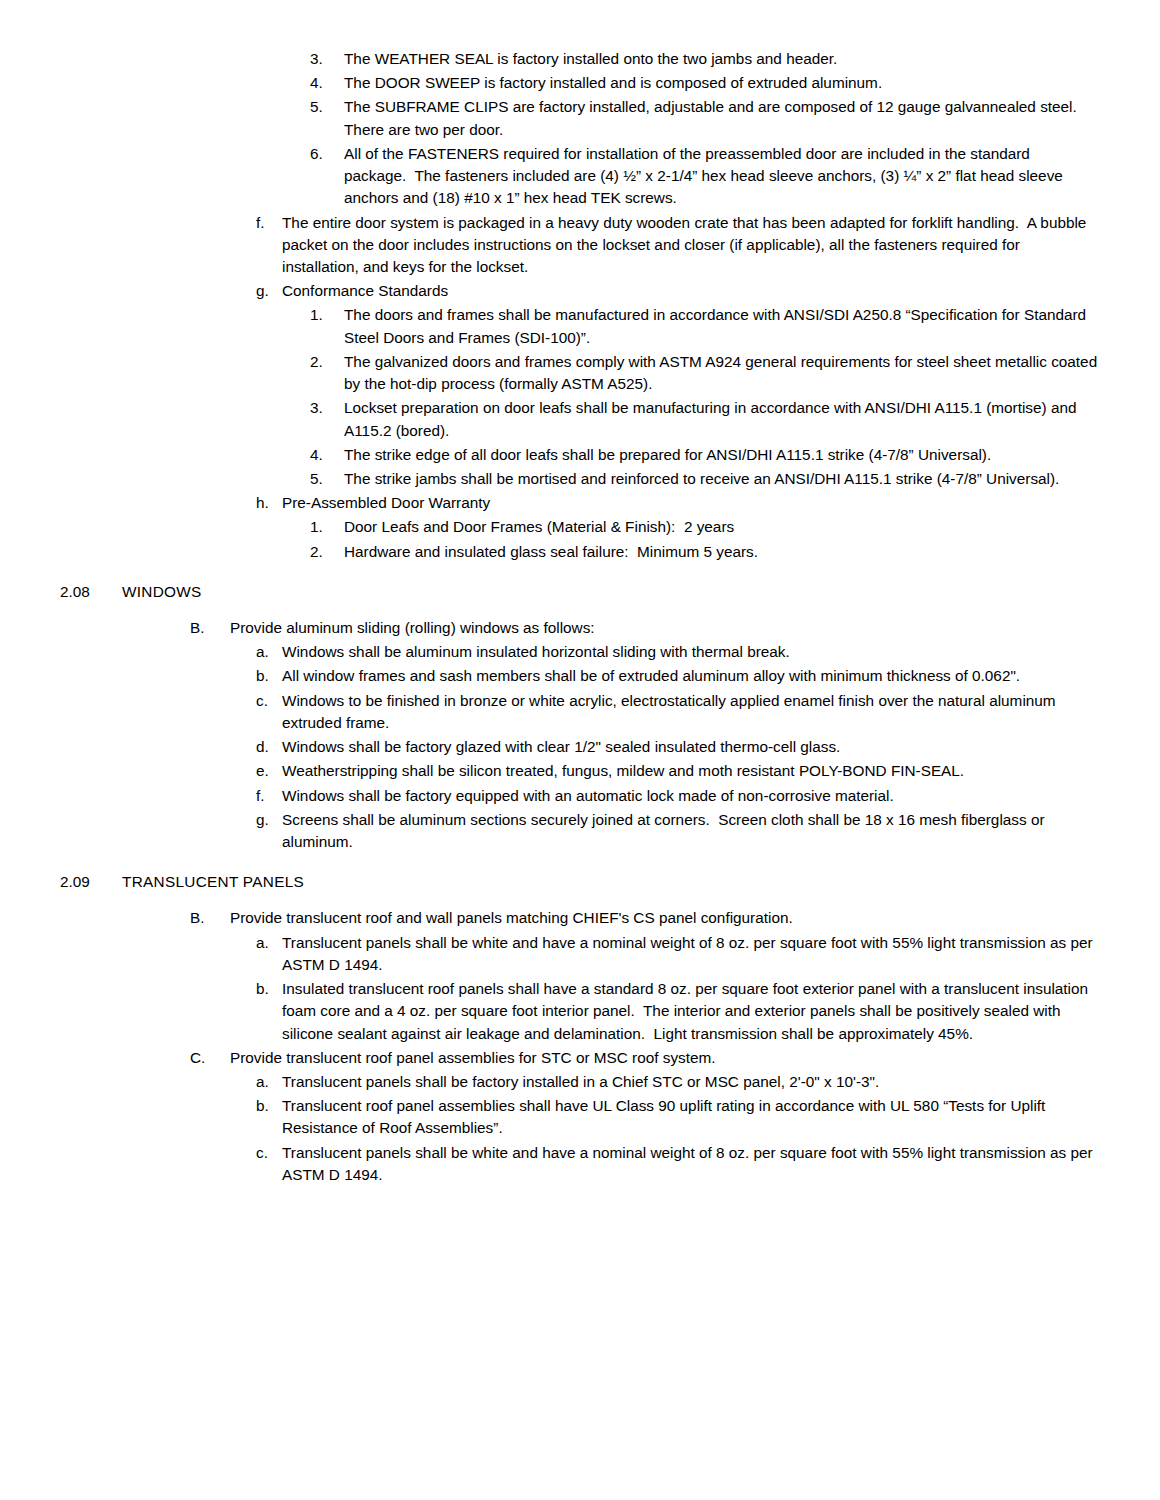3. The WEATHER SEAL is factory installed onto the two jambs and header.
4. The DOOR SWEEP is factory installed and is composed of extruded aluminum.
5. The SUBFRAME CLIPS are factory installed, adjustable and are composed of 12 gauge galvannealed steel. There are two per door.
6. All of the FASTENERS required for installation of the preassembled door are included in the standard package. The fasteners included are (4) ½” x 2-1/4” hex head sleeve anchors, (3) ¼” x 2” flat head sleeve anchors and (18) #10 x 1” hex head TEK screws.
f. The entire door system is packaged in a heavy duty wooden crate that has been adapted for forklift handling. A bubble packet on the door includes instructions on the lockset and closer (if applicable), all the fasteners required for installation, and keys for the lockset.
g. Conformance Standards
1. The doors and frames shall be manufactured in accordance with ANSI/SDI A250.8 “Specification for Standard Steel Doors and Frames (SDI-100)”.
2. The galvanized doors and frames comply with ASTM A924 general requirements for steel sheet metallic coated by the hot-dip process (formally ASTM A525).
3. Lockset preparation on door leafs shall be manufacturing in accordance with ANSI/DHI A115.1 (mortise) and A115.2 (bored).
4. The strike edge of all door leafs shall be prepared for ANSI/DHI A115.1 strike (4-7/8” Universal).
5. The strike jambs shall be mortised and reinforced to receive an ANSI/DHI A115.1 strike (4-7/8” Universal).
h. Pre-Assembled Door Warranty
1. Door Leafs and Door Frames (Material & Finish): 2 years
2. Hardware and insulated glass seal failure: Minimum 5 years.
2.08 WINDOWS
B. Provide aluminum sliding (rolling) windows as follows:
a. Windows shall be aluminum insulated horizontal sliding with thermal break.
b. All window frames and sash members shall be of extruded aluminum alloy with minimum thickness of 0.062".
c. Windows to be finished in bronze or white acrylic, electrostatically applied enamel finish over the natural aluminum extruded frame.
d. Windows shall be factory glazed with clear 1/2" sealed insulated thermo-cell glass.
e. Weatherstripping shall be silicon treated, fungus, mildew and moth resistant POLY-BOND FIN-SEAL.
f. Windows shall be factory equipped with an automatic lock made of non-corrosive material.
g. Screens shall be aluminum sections securely joined at corners. Screen cloth shall be 18 x 16 mesh fiberglass or aluminum.
2.09 TRANSLUCENT PANELS
B. Provide translucent roof and wall panels matching CHIEF's CS panel configuration.
a. Translucent panels shall be white and have a nominal weight of 8 oz. per square foot with 55% light transmission as per ASTM D 1494.
b. Insulated translucent roof panels shall have a standard 8 oz. per square foot exterior panel with a translucent insulation foam core and a 4 oz. per square foot interior panel. The interior and exterior panels shall be positively sealed with silicone sealant against air leakage and delamination. Light transmission shall be approximately 45%.
C. Provide translucent roof panel assemblies for STC or MSC roof system.
a. Translucent panels shall be factory installed in a Chief STC or MSC panel, 2'-0" x 10'-3".
b. Translucent roof panel assemblies shall have UL Class 90 uplift rating in accordance with UL 580 “Tests for Uplift Resistance of Roof Assemblies”.
c. Translucent panels shall be white and have a nominal weight of 8 oz. per square foot with 55% light transmission as per ASTM D 1494.